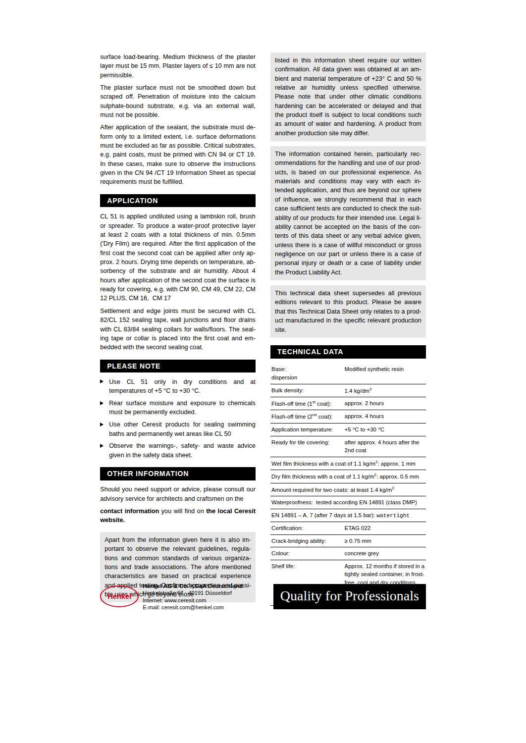surface load-bearing. Medium thickness of the plaster layer must be 15 mm. Plaster layers of ≤ 10 mm are not permissible.
The plaster surface must not be smoothed down but scraped off. Penetration of moisture into the calcium sulphate-bound substrate, e.g. via an external wall, must not be possible.
After application of the sealant, the substrate must deform only to a limited extent, i.e. surface deformations must be excluded as far as possible. Critical substrates, e.g. paint coats, must be primed with CN 94 or CT 19. In these cases, make sure to observe the instructions given in the CN 94 /CT 19 Information Sheet as special requirements must be fulfilled.
Application
CL 51 is applied undiluted using a lambskin roll, brush or spreader. To produce a water-proof protective layer at least 2 coats with a total thickness of min. 0.5mm ('Dry Film) are required. After the first application of the first coat the second coat can be applied after only approx. 2 hours. Drying time depends on temperature, absorbency of the substrate and air humidity. About 4 hours after application of the second coat the surface is ready for covering, e.g. with CM 90, CM 49, CM 22, CM 12 PLUS, CM 16, CM 17
Settlement and edge joints must be secured with CL 82/CL 152 sealing tape, wall junctions and floor drains with CL 83/84 sealing collars for walls/floors. The sealing tape or collar is placed into the first coat and embedded with the second sealing coat.
Please note
Use CL 51 only in dry conditions and at temperatures of +5 °C to +30 °C.
Rear surface moisture and exposure to chemicals must be permanently excluded.
Use other Ceresit products for sealing swimming baths and permanently wet areas like CL 50
Observe the warnings-, safety- and waste advice given in the safety data sheet.
Other information
Should you need support or advice, please consult our advisory service for architects and craftsmen on the
contact information you will find on the local Ceresit website.
Apart from the information given here it is also important to observe the relevant guidelines, regulations and common standards of various organizations and trade associations. The afore mentioned characteristics are based on practical experience and applied testing. Confirmed properties and possible uses which go beyond those
listed in this information sheet require our written confirmation. All data given was obtained at an ambient and material temperature of +23° C and 50 % relative air humidity unless specified otherwise. Please note that under other climatic conditions hardening can be accelerated or delayed and that the product itself is subject to local conditions such as amount of water and hardening. A product from another production site may differ.
The information contained herein, particularly recommendations for the handling and use of our products, is based on our professional experience. As materials and conditions may vary with each intended application, and thus are beyond our sphere of influence, we strongly recommend that in each case sufficient tests are conducted to check the suitability of our products for their intended use. Legal liability cannot be accepted on the basis of the contents of this data sheet or any verbal advice given, unless there is a case of willful misconduct or gross negligence on our part or unless there is a case of personal injury or death or a case of liability under the Product Liability Act.
This technical data sheet supersedes all previous editions relevant to this product. Please be aware that this Technical Data Sheet only relates to a product manufactured in the specific relevant production site.
Technical data
| Base: dispersion | Modified synthetic resin |
| Bulk density: | 1.4 kg/dm 3 |
| Flash-off time (1 st coat): | approx. 2 hours |
| Flash-off time (2 nd coat): | approx. 4 hours |
| Application temperature: | +5 °C to +30 °C |
| Ready for tile covering: | after approx. 4 hours after the 2nd coat |
| Wet film thickness with a coat of 1.1 kg/m 2 : approx. 1 mm |
| Dry film thickness with a coat of 1.1 kg/m 2 : approx. 0.5 mm |
| Amount required for two coats: at least 1.4 kg/m 2 |
| Waterproofness: tested according EN 14891 (class DMP) |
| EN 14891 – A. 7 (after 7 days at 1,5 bar): watertight |
| Certification: | ETAG 022 |
| Crack-bridging ability: | ≥ 0.75 mm |
| Colour: | concrete grey |
| Shelf life: | Approx. 12 months if stored in a tightly sealed container, in frost-free, cool and dry conditions. Use product in opened containers as soon as possible. |
Henkel
Henkel AG & Co. KGaA Deutschland
Henkelstraße 67 · 40191 Düsseldorf
Internet: www.ceresit.com
E-mail: ceresit.com@henkel.com
Quality for Professionals